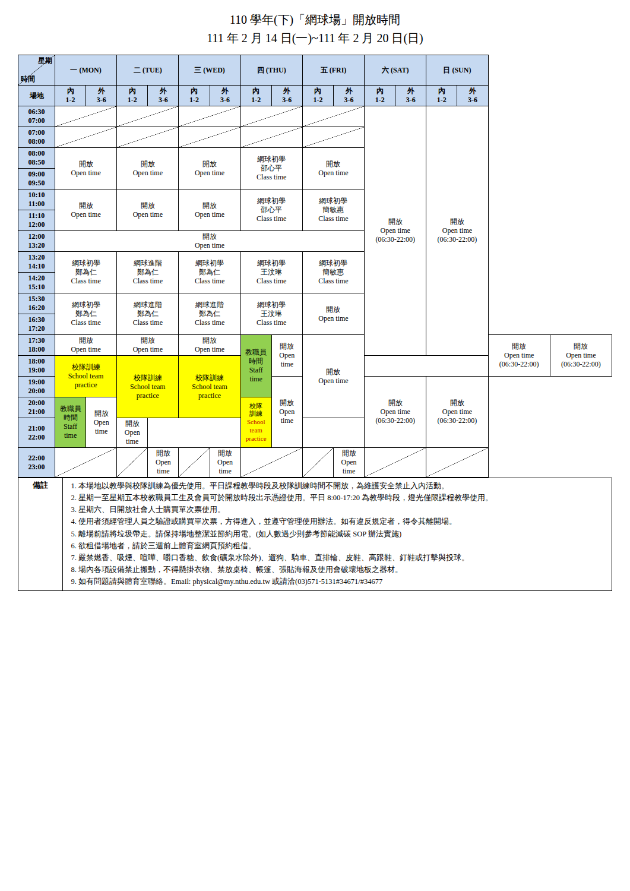110 學年(下)「網球場」開放時間
111 年 2 月 14 日(一)~111 年 2 月 20 日(日)
| 星期 時間 | 一 (MON) | 二 (TUE) | 三 (WED) | 四 (THU) | 五 (FRI) | 六 (SAT) | 日 (SUN) |
| --- | --- | --- | --- | --- | --- | --- | --- |
| 場地 | 內 1-2 | 外 3-6 | 內 1-2 | 外 3-6 | 內 1-2 | 外 3-6 | 內 1-2 | 外 3-6 | 內 1-2 | 外 3-6 | 內 1-2 | 外 3-6 | 內 1-2 | 外 3-6 |
| 06:30 07:00 | | | | | | 開放 Open time (06:30-22:00) | 開放 Open time (06:30-22:00) |
| 07:00 08:00 | | | | | |
| 08:00 08:50 | 開放 Open time | 開放 Open time | 開放 Open time | 網球初學 邵心平 Class time | 開放 Open time |
| 09:00 09:50 |
| 10:10 11:00 | 開放 Open time | 開放 Open time | 開放 Open time | 網球初學 邵心平 Class time | 網球初學 簡敏惠 Class time |
| 11:10 12:00 |
| 12:00 13:20 | 開放 Open time |
| 13:20 14:10 | 網球初學 鄭為仁 Class time | 網球進階 鄭為仁 Class time | 網球初學 鄭為仁 Class time | 網球初學 王汶琳 Class time | 網球初學 簡敏惠 Class time |
| 14:20 15:10 |
| 15:30 16:20 | 網球初學 鄭為仁 Class time | 網球進階 鄭為仁 Class time | 網球進階 鄭為仁 Class time | 網球初學 王汶琳 Class time | 開放 Open time |
| 16:30 17:20 |
| 17:30 18:00 | 開放 Open time | 開放 Open time | 開放 Open time | 教職員 時間 Staff time | 開放 Open time | 開放 Open time | 開放 Open time (06:30-22:00) | 開放 Open time (06:30-22:00) |
| 18:00 19:00 | 校隊訓練 School team practice | 校隊訓練 School team practice | 校隊訓練 School team practice |
| 19:00 20:00 | 開放 Open time | 開放 Open time (06:30-22:00) | 開放 Open time (06:30-22:00) |
| 20:00 21:00 | 教職員 時間 Staff time | 開放 Open time | 校隊 訓練 School team practice |
| 21:00 22:00 | 開放 Open time |
| 22:00 23:00 | | | 開放 Open time | | 開放 Open time | | | 開放 Open time | | |
| 備註 | 本場地以教學與校隊訓練為優先使用。平日課程教學時段及校隊訓練時間不開放，為維護安全禁止入內活動。 星期一至星期五本校教職員工生及會員可於開放時段出示憑證使用。平日 8:00-17:20 為教學時段，燈光僅限課程教學使用。 星期六、日開放社會人士購買單次票使用。 使用者須經管理人員之驗證或購買單次票，方得進入，並遵守管理使用辦法。如有違反規定者，得令其離開場。 離場前請將垃圾帶走。請保持場地整潔並節約用電。(如人數過少則參考節能減碳 SOP 辦法實施) 欲租借場地者，請於三週前上體育室網頁預約租借。 嚴禁燃香、吸煙、喧嘩、嚼口香糖、飲食(礦泉水除外)、遛狗、騎車、直排輪、皮鞋、高跟鞋、釘鞋或打擊與投球。 場內各項設備禁止搬動，不得懸掛衣物、禁放桌椅、帳篷、張貼海報及使用會破壞地板之器材。 如有問題請與體育室聯絡。Email: physical@my.nthu.edu.tw 或請洽(03)571-5131#34671/#34677 |